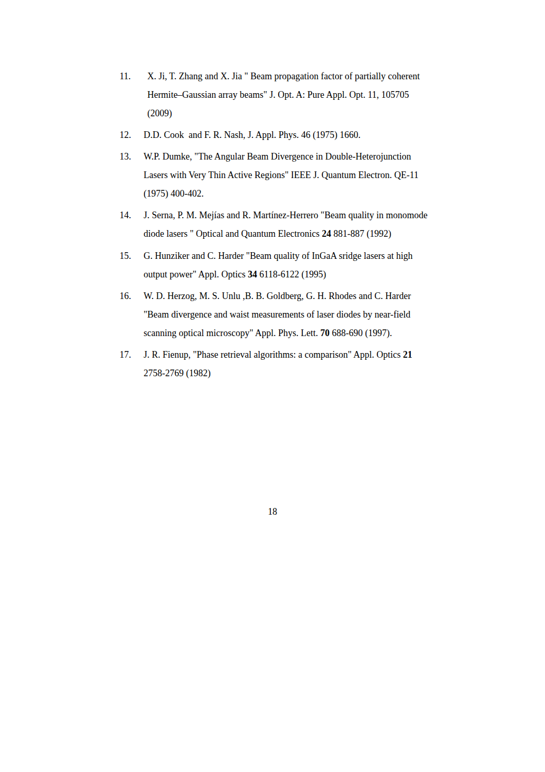11. X. Ji, T. Zhang and X. Jia " Beam propagation factor of partially coherent Hermite–Gaussian array beams" J. Opt. A: Pure Appl. Opt. 11, 105705 (2009)
12. D.D. Cook and F. R. Nash, J. Appl. Phys. 46 (1975) 1660.
13. W.P. Dumke, "The Angular Beam Divergence in Double-Heterojunction Lasers with Very Thin Active Regions" IEEE J. Quantum Electron. QE-11 (1975) 400-402.
14. J. Serna, P. M. Mejías and R. Martínez-Herrero "Beam quality in monomode diode lasers " Optical and Quantum Electronics 24 881-887 (1992)
15. G. Hunziker and C. Harder "Beam quality of InGaA sridge lasers at high output power" Appl. Optics 34 6118-6122 (1995)
16. W. D. Herzog, M. S. Unlu ,B. B. Goldberg, G. H. Rhodes and C. Harder "Beam divergence and waist measurements of laser diodes by near-field scanning optical microscopy" Appl. Phys. Lett. 70 688-690 (1997).
17. J. R. Fienup, "Phase retrieval algorithms: a comparison" Appl. Optics 21 2758-2769 (1982)
18